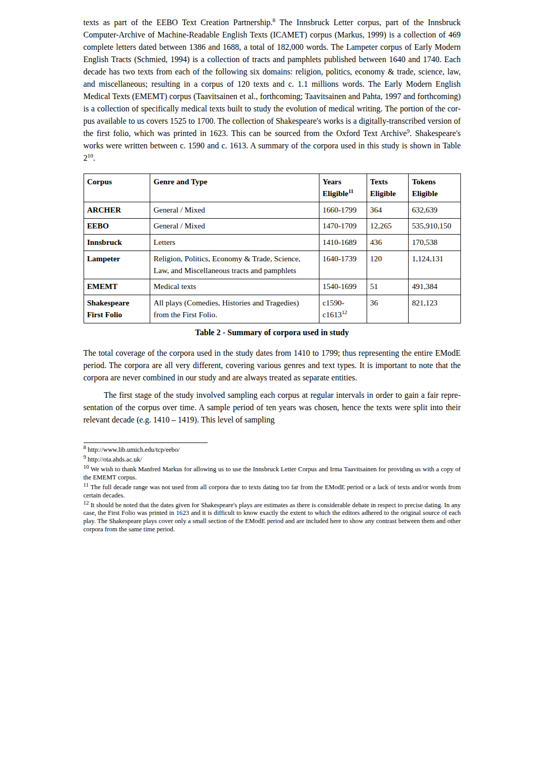texts as part of the EEBO Text Creation Partnership.8 The Innsbruck Letter corpus, part of the Innsbruck Computer-Archive of Machine-Readable English Texts (ICAMET) corpus (Markus, 1999) is a collection of 469 complete letters dated between 1386 and 1688, a total of 182,000 words. The Lampeter corpus of Early Modern English Tracts (Schmied, 1994) is a collection of tracts and pamphlets published between 1640 and 1740. Each decade has two texts from each of the following six domains: religion, politics, economy & trade, science, law, and miscellaneous; resulting in a corpus of 120 texts and c. 1.1 millions words. The Early Modern English Medical Texts (EMEMT) corpus (Taavitsainen et al., forthcoming; Taavitsainen and Pahta, 1997 and forthcoming) is a collection of specifically medical texts built to study the evolution of medical writing. The portion of the corpus available to us covers 1525 to 1700. The collection of Shakespeare's works is a digitally-transcribed version of the first folio, which was printed in 1623. This can be sourced from the Oxford Text Archive9. Shakespeare's works were written between c. 1590 and c. 1613. A summary of the corpora used in this study is shown in Table 210.
| Corpus | Genre and Type | Years Eligible 11 | Texts Eligible | Tokens Eligible |
| --- | --- | --- | --- | --- |
| ARCHER | General / Mixed | 1660-1799 | 364 | 632,639 |
| EEBO | General / Mixed | 1470-1709 | 12,265 | 535,910,150 |
| Innsbruck | Letters | 1410-1689 | 436 | 170,538 |
| Lampeter | Religion, Politics, Economy & Trade, Science, Law, and Miscellaneous tracts and pamphlets | 1640-1739 | 120 | 1,124,131 |
| EMEMT | Medical texts | 1540-1699 | 51 | 491,384 |
| Shakespeare First Folio | All plays (Comedies, Histories and Tragedies) from the First Folio. | c1590-c1613 12 | 36 | 821,123 |
Table 2 - Summary of corpora used in study
The total coverage of the corpora used in the study dates from 1410 to 1799; thus representing the entire EModE period. The corpora are all very different, covering various genres and text types. It is important to note that the corpora are never combined in our study and are always treated as separate entities.
The first stage of the study involved sampling each corpus at regular intervals in order to gain a fair representation of the corpus over time. A sample period of ten years was chosen, hence the texts were split into their relevant decade (e.g. 1410 – 1419). This level of sampling
8 http://www.lib.umich.edu/tcp/eebo/
9 http://ota.ahds.ac.uk/
10 We wish to thank Manfred Markus for allowing us to use the Innsbruck Letter Corpus and Irma Taavitsainen for providing us with a copy of the EMEMT corpus.
11 The full decade range was not used from all corpora due to texts dating too far from the EModE period or a lack of texts and/or words from certain decades.
12 It should be noted that the dates given for Shakespeare's plays are estimates as there is considerable debate in respect to precise dating. In any case, the First Folio was printed in 1623 and it is difficult to know exactly the extent to which the editors adhered to the original source of each play. The Shakespeare plays cover only a small section of the EModE period and are included here to show any contrast between them and other corpora from the same time period.